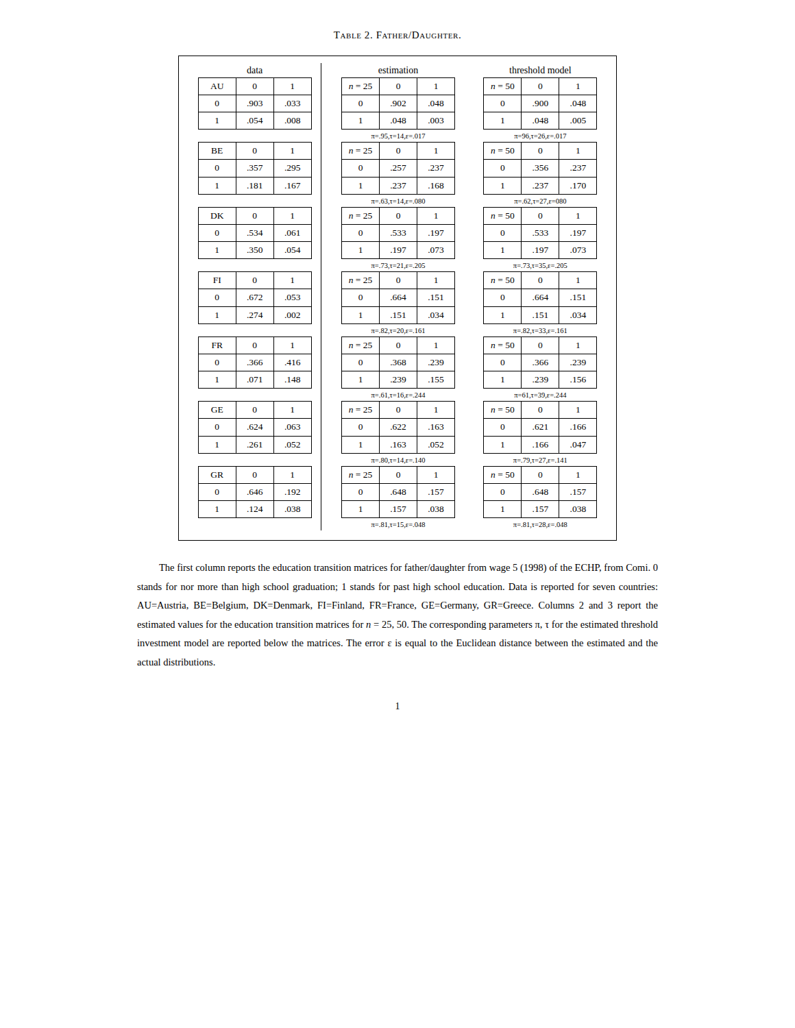Table 2. Father/Daughter.
| data | | | estimation | | threshold model |
| / AU / 0 / 1 / / 0 / .903 / .033 / / 1 / .054 / .008 / | | / n = 25 / 0 / 1 / / 0 / .902 / .048 / / 1 / .048 / .003 / π=.95,τ=14,ε=.017 | | / n = 50 / 0 / 1 / / 0 / .900 / .048 / / 1 / .048 / .005 / π=96,τ=26,ε=.017 |
| / BE / 0 / 1 / / 0 / .357 / .295 / / 1 / .181 / .167 / | | / n = 25 / 0 / 1 / / 0 / .257 / .237 / / 1 / .237 / .168 / π=.63,τ=14,ε=.080 | | / n = 50 / 0 / 1 / / 0 / .356 / .237 / / 1 / .237 / .170 / π=.62,τ=27,ε=080 |
| / DK / 0 / 1 / / 0 / .534 / .061 / / 1 / .350 / .054 / | | / n = 25 / 0 / 1 / / 0 / .533 / .197 / / 1 / .197 / .073 / π=.73,τ=21,ε=.205 | | / n = 50 / 0 / 1 / / 0 / .533 / .197 / / 1 / .197 / .073 / π=.73,τ=35,ε=.205 |
| / FI / 0 / 1 / / 0 / .672 / .053 / / 1 / .274 / .002 / | | / n = 25 / 0 / 1 / / 0 / .664 / .151 / / 1 / .151 / .034 / π=.82,τ=20,ε=.161 | | / n = 50 / 0 / 1 / / 0 / .664 / .151 / / 1 / .151 / .034 / π=.82,τ=33,ε=.161 |
| / FR / 0 / 1 / / 0 / .366 / .416 / / 1 / .071 / .148 / | | / n = 25 / 0 / 1 / / 0 / .368 / .239 / / 1 / .239 / .155 / π=.61,τ=16,ε=.244 | | / n = 50 / 0 / 1 / / 0 / .366 / .239 / / 1 / .239 / .156 / π=61,τ=39,ε=.244 |
| / GE / 0 / 1 / / 0 / .624 / .063 / / 1 / .261 / .052 / | | / n = 25 / 0 / 1 / / 0 / .622 / .163 / / 1 / .163 / .052 / π=.80,τ=14,ε=.140 | | / n = 50 / 0 / 1 / / 0 / .621 / .166 / / 1 / .166 / .047 / π=.79,τ=27,ε=.141 |
| / GR / 0 / 1 / / 0 / .646 / .192 / / 1 / .124 / .038 / | | / n = 25 / 0 / 1 / / 0 / .648 / .157 / / 1 / .157 / .038 / π=.81,τ=15,ε=.048 | | / n = 50 / 0 / 1 / / 0 / .648 / .157 / / 1 / .157 / .038 / π=.81,τ=28,ε=.048 |
The first column reports the education transition matrices for father/daughter from wage 5 (1998) of the ECHP, from Comi. 0 stands for nor more than high school graduation; 1 stands for past high school education. Data is reported for seven countries: AU=Austria, BE=Belgium, DK=Denmark, FI=Finland, FR=France, GE=Germany, GR=Greece. Columns 2 and 3 report the estimated values for the education transition matrices for n = 25, 50. The corresponding parameters π, τ for the estimated threshold investment model are reported below the matrices. The error ε is equal to the Euclidean distance between the estimated and the actual distributions.
1